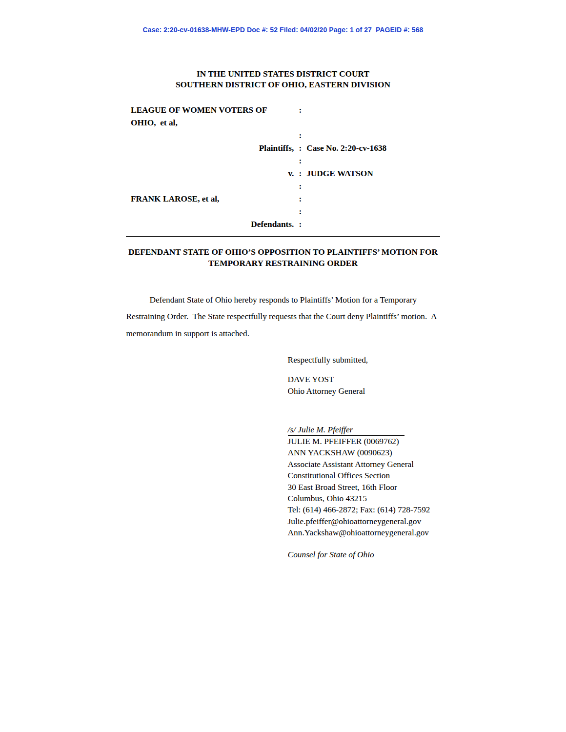Case: 2:20-cv-01638-MHW-EPD Doc #: 52 Filed: 04/02/20 Page: 1 of 27 PAGEID #: 568
IN THE UNITED STATES DISTRICT COURT
SOUTHERN DISTRICT OF OHIO, EASTERN DIVISION
| LEAGUE OF WOMEN VOTERS OF OHIO, et al, | : | |
| | : | |
| Plaintiffs, | : | Case No. 2:20-cv-1638 |
| | : | |
| v. | : | JUDGE WATSON |
| | : | |
| FRANK LAROSE, et al, | : | |
| | : | |
| Defendants. | : | |
DEFENDANT STATE OF OHIO’S OPPOSITION TO PLAINTIFFS’ MOTION FOR
TEMPORARY RESTRAINING ORDER
Defendant State of Ohio hereby responds to Plaintiffs’ Motion for a Temporary Restraining Order. The State respectfully requests that the Court deny Plaintiffs’ motion. A memorandum in support is attached.
Respectfully submitted,
DAVE YOST
Ohio Attorney General
/s/ Julie M. Pfeiffer
JULIE M. PFEIFFER (0069762)
ANN YACKSHAW (0090623)
Associate Assistant Attorney General
Constitutional Offices Section
30 East Broad Street, 16th Floor
Columbus, Ohio 43215
Tel: (614) 466-2872; Fax: (614) 728-7592
Julie.pfeiffer@ohioattorneygeneral.gov
Ann.Yackshaw@ohioattorneygeneral.gov
Counsel for State of Ohio